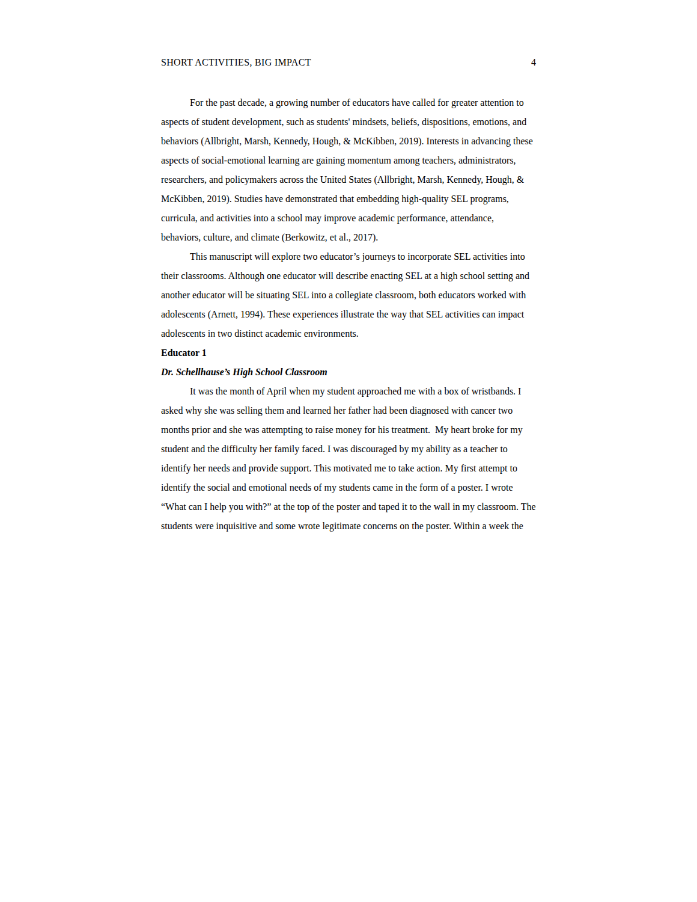Short Activities, Big Impact 4
For the past decade, a growing number of educators have called for greater attention to aspects of student development, such as students' mindsets, beliefs, dispositions, emotions, and behaviors (Allbright, Marsh, Kennedy, Hough, & McKibben, 2019). Interests in advancing these aspects of social-emotional learning are gaining momentum among teachers, administrators, researchers, and policymakers across the United States (Allbright, Marsh, Kennedy, Hough, & McKibben, 2019). Studies have demonstrated that embedding high-quality SEL programs, curricula, and activities into a school may improve academic performance, attendance, behaviors, culture, and climate (Berkowitz, et al., 2017).
This manuscript will explore two educator’s journeys to incorporate SEL activities into their classrooms. Although one educator will describe enacting SEL at a high school setting and another educator will be situating SEL into a collegiate classroom, both educators worked with adolescents (Arnett, 1994). These experiences illustrate the way that SEL activities can impact adolescents in two distinct academic environments.
Educator 1
Dr. Schellhause’s High School Classroom
It was the month of April when my student approached me with a box of wristbands. I asked why she was selling them and learned her father had been diagnosed with cancer two months prior and she was attempting to raise money for his treatment. My heart broke for my student and the difficulty her family faced. I was discouraged by my ability as a teacher to identify her needs and provide support. This motivated me to take action. My first attempt to identify the social and emotional needs of my students came in the form of a poster. I wrote “What can I help you with?” at the top of the poster and taped it to the wall in my classroom. The students were inquisitive and some wrote legitimate concerns on the poster. Within a week the